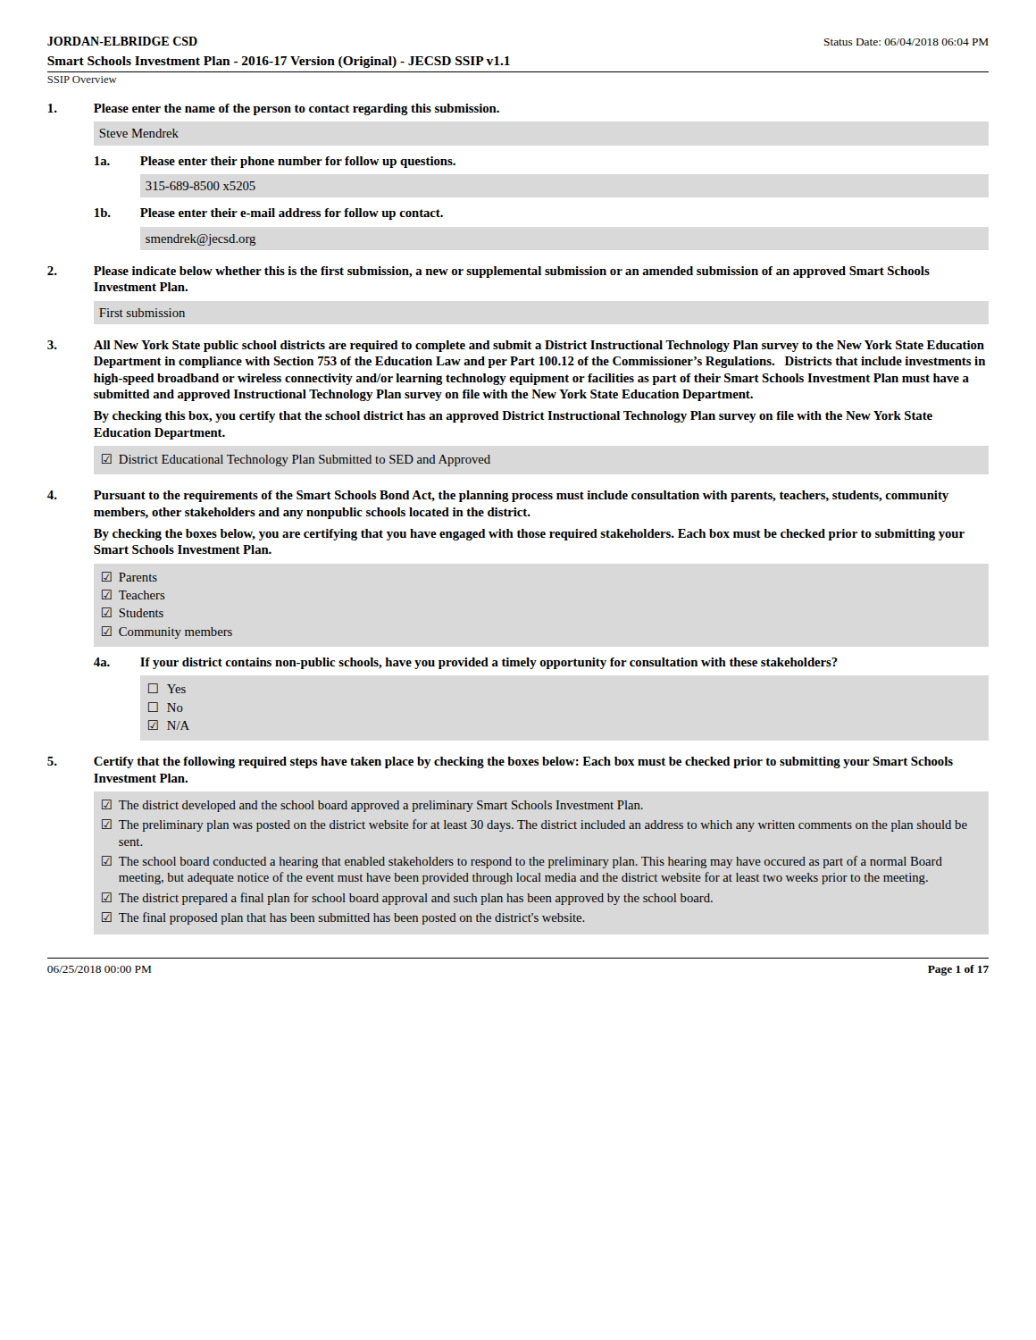JORDAN-ELBRIDGE CSD Status Date: 06/04/2018 06:04 PM
Smart Schools Investment Plan - 2016-17 Version (Original) - JECSD SSIP v1.1
SSIP Overview
1.
Please enter the name of the person to contact regarding this submission.
Steve Mendrek
1a.
Please enter their phone number for follow up questions.
315-689-8500 x5205
1b.
Please enter their e-mail address for follow up contact.
smendrek@jecsd.org
2.
Please indicate below whether this is the first submission, a new or supplemental submission or an amended submission of an approved Smart Schools Investment Plan.
First submission
3.
All New York State public school districts are required to complete and submit a District Instructional Technology Plan survey to the New York State Education Department in compliance with Section 753 of the Education Law and per Part 100.12 of the Commissioner’s Regulations. Districts that include investments in high-speed broadband or wireless connectivity and/or learning technology equipment or facilities as part of their Smart Schools Investment Plan must have a submitted and approved Instructional Technology Plan survey on file with the New York State Education Department.
By checking this box, you certify that the school district has an approved District Instructional Technology Plan survey on file with the New York State Education Department.
☑District Educational Technology Plan Submitted to SED and Approved
4.
Pursuant to the requirements of the Smart Schools Bond Act, the planning process must include consultation with parents, teachers, students, community members, other stakeholders and any nonpublic schools located in the district.
By checking the boxes below, you are certifying that you have engaged with those required stakeholders. Each box must be checked prior to submitting your Smart Schools Investment Plan.
☑Parents
☑Teachers
☑Students
☑Community members
4a.
If your district contains non-public schools, have you provided a timely opportunity for consultation with these stakeholders?
☐Yes
☐No
☑N/A
5.
Certify that the following required steps have taken place by checking the boxes below: Each box must be checked prior to submitting your Smart Schools Investment Plan.
☑The district developed and the school board approved a preliminary Smart Schools Investment Plan.
☑The preliminary plan was posted on the district website for at least 30 days. The district included an address to which any written comments on the plan should be sent.
☑The school board conducted a hearing that enabled stakeholders to respond to the preliminary plan. This hearing may have occured as part of a normal Board meeting, but adequate notice of the event must have been provided through local media and the district website for at least two weeks prior to the meeting.
☑The district prepared a final plan for school board approval and such plan has been approved by the school board.
☑The final proposed plan that has been submitted has been posted on the district's website.
06/25/2018 00:00 PM Page 1 of 17